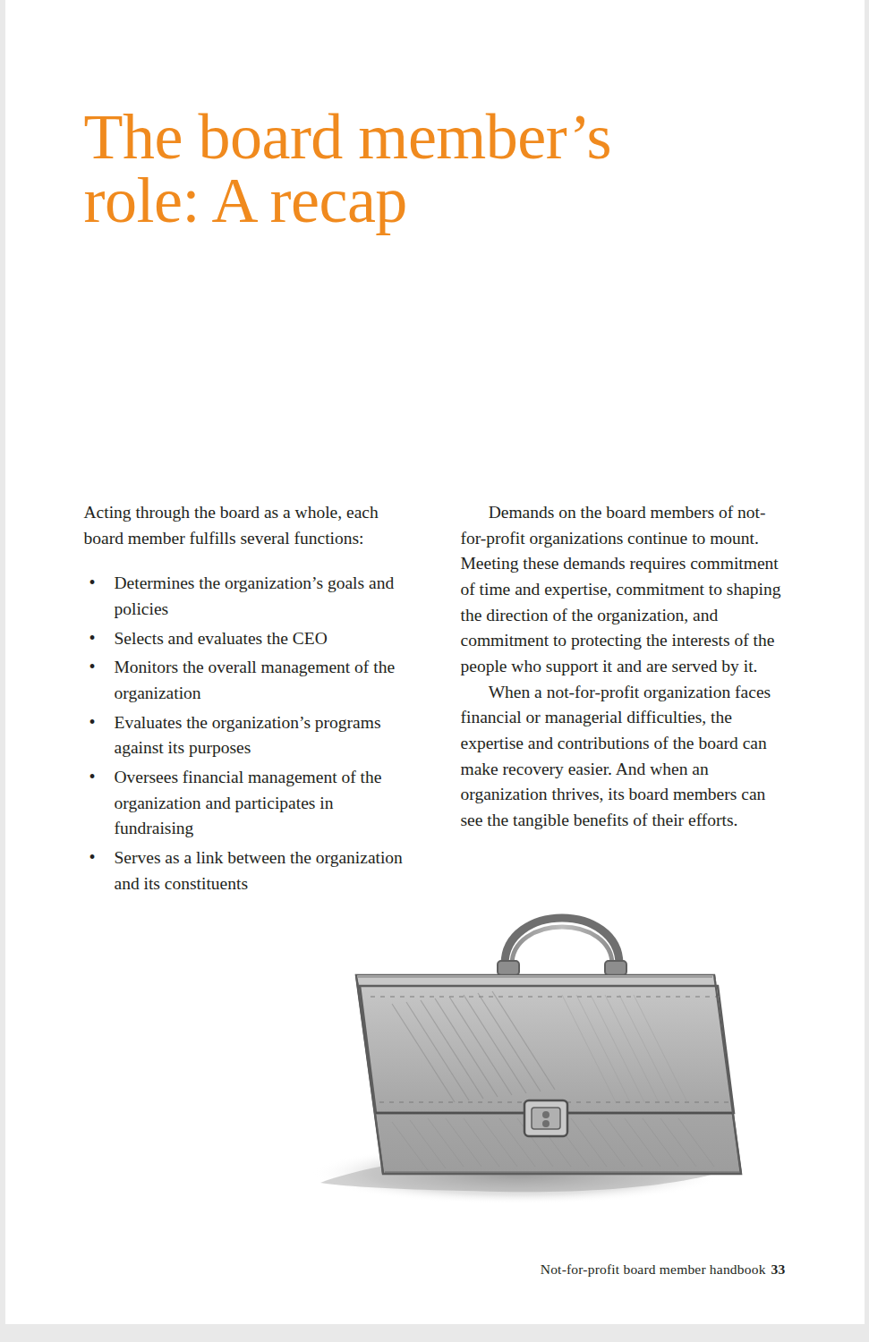The board member’s role: A recap
Acting through the board as a whole, each board member fulfills several functions:
Determines the organization’s goals and policies
Selects and evaluates the CEO
Monitors the overall management of the organization
Evaluates the organization’s programs against its purposes
Oversees financial management of the organization and participates in fundraising
Serves as a link between the organization and its constituents
Demands on the board members of not-for-profit organizations continue to mount. Meeting these demands requires commitment of time and expertise, commitment to shaping the direction of the organization, and commitment to protecting the interests of the people who support it and are served by it.
When a not-for-profit organization faces financial or managerial difficulties, the expertise and contributions of the board can make recovery easier. And when an organization thrives, its board members can see the tangible benefits of their efforts.
Not-for-profit board member handbook33